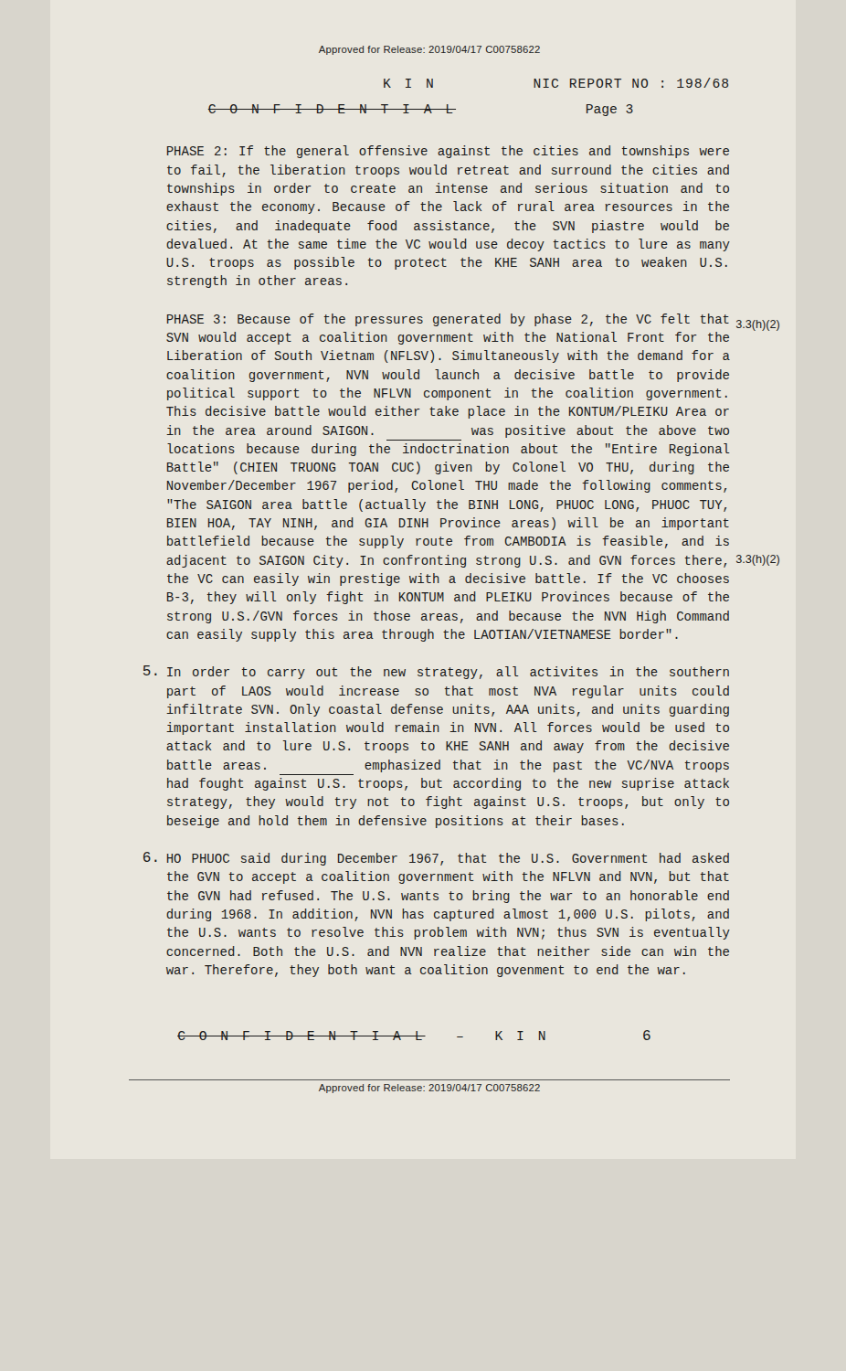Approved for Release: 2019/04/17 C00758622
K I N NIC REPORT NO : 198/68
C O N F I D E N T I A L Page 3
3.3(h)(2)
3.3(h)(2)
PHASE 2: If the general offensive against the cities and townships were to fail, the liberation troops would retreat and surround the cities and townships in order to create an intense and serious situation and to exhaust the economy. Because of the lack of rural area resources in the cities, and inadequate food assistance, the SVN piastre would be devalued. At the same time the VC would use decoy tactics to lure as many U.S. troops as possible to protect the KHE SANH area to weaken U.S. strength in other areas.
PHASE 3: Because of the pressures generated by phase 2, the VC felt that SVN would accept a coalition government with the National Front for the Liberation of South Vietnam (NFLSV). Simultaneously with the demand for a coalition government, NVN would launch a decisive battle to provide political support to the NFLVN component in the coalition government. This decisive battle would either take place in the KONTUM/PLEIKU Area or in the area around SAIGON. was positive about the above two locations because during the indoctrination about the "Entire Regional Battle" (CHIEN TRUONG TOAN CUC) given by Colonel VO THU, during the November/December 1967 period, Colonel THU made the following comments, "The SAIGON area battle (actually the BINH LONG, PHUOC LONG, PHUOC TUY, BIEN HOA, TAY NINH, and GIA DINH Province areas) will be an important battlefield because the supply route from CAMBODIA is feasible, and is adjacent to SAIGON City. In confronting strong U.S. and GVN forces there, the VC can easily win prestige with a decisive battle. If the VC chooses B-3, they will only fight in KONTUM and PLEIKU Provinces because of the strong U.S./GVN forces in those areas, and because the NVN High Command can easily supply this area through the LAOTIAN/VIETNAMESE border".
5.
In order to carry out the new strategy, all activites in the southern part of LAOS would increase so that most NVA regular units could infiltrate SVN. Only coastal defense units, AAA units, and units guarding important installation would remain in NVN. All forces would be used to attack and to lure U.S. troops to KHE SANH and away from the decisive battle areas. emphasized that in the past the VC/NVA troops had fought against U.S. troops, but according to the new suprise attack strategy, they would try not to fight against U.S. troops, but only to beseige and hold them in defensive positions at their bases.
6.
HO PHUOC said during December 1967, that the U.S. Government had asked the GVN to accept a coalition government with the NFLVN and NVN, but that the GVN had refused. The U.S. wants to bring the war to an honorable end during 1968. In addition, NVN has captured almost 1,000 U.S. pilots, and the U.S. wants to resolve this problem with NVN; thus SVN is eventually concerned. Both the U.S. and NVN realize that neither side can win the war. Therefore, they both want a coalition govenment to end the war.
C O N F I D E N T I A L – K I N 6
Approved for Release: 2019/04/17 C00758622